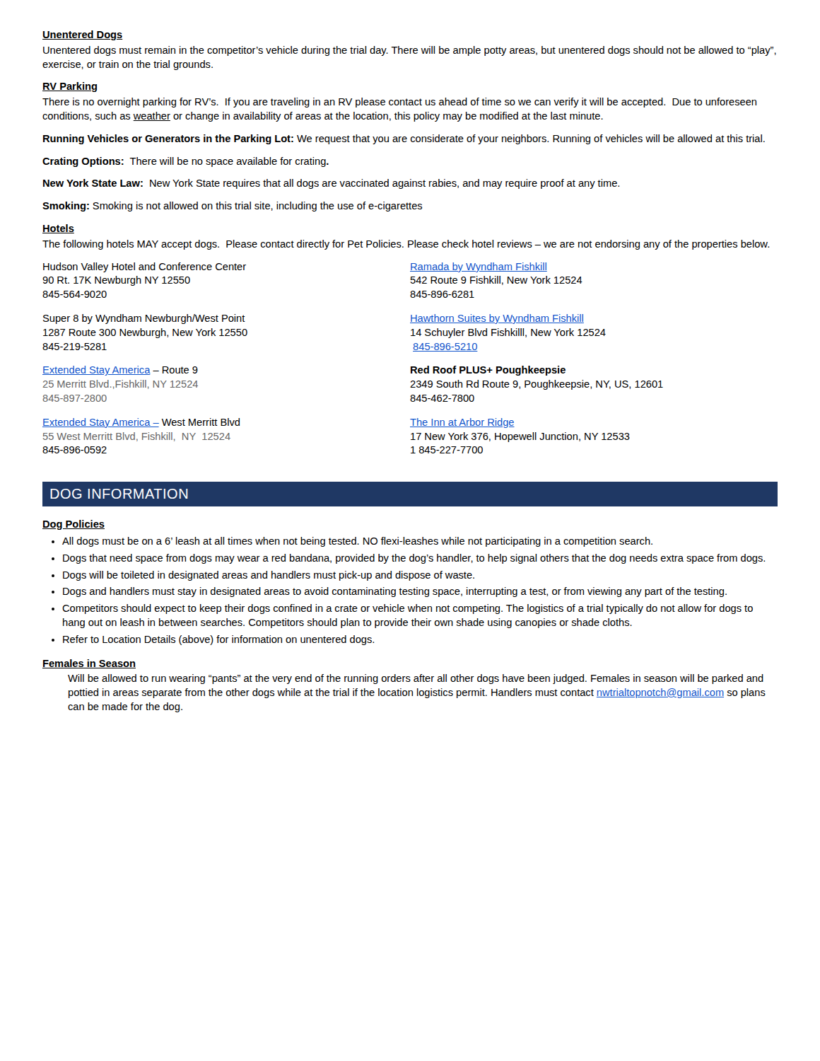Unentered Dogs
Unentered dogs must remain in the competitor’s vehicle during the trial day. There will be ample potty areas, but unentered dogs should not be allowed to “play”, exercise, or train on the trial grounds.
RV Parking
There is no overnight parking for RV’s. If you are traveling in an RV please contact us ahead of time so we can verify it will be accepted. Due to unforeseen conditions, such as weather or change in availability of areas at the location, this policy may be modified at the last minute.
Running Vehicles or Generators in the Parking Lot: We request that you are considerate of your neighbors. Running of vehicles will be allowed at this trial.
Crating Options: There will be no space available for crating.
New York State Law: New York State requires that all dogs are vaccinated against rabies, and may require proof at any time.
Smoking: Smoking is not allowed on this trial site, including the use of e-cigarettes
Hotels
The following hotels MAY accept dogs. Please contact directly for Pet Policies. Please check hotel reviews – we are not endorsing any of the properties below.
| Hudson Valley Hotel and Conference Center 90 Rt. 17K Newburgh NY 12550 845-564-9020 Super 8 by Wyndham Newburgh/West Point 1287 Route 300 Newburgh, New York 12550 845-219-5281 Extended Stay America – Route 9 25 Merritt Blvd.,Fishkill, NY 12524 845-897-2800 Extended Stay America – West Merritt Blvd 55 West Merritt Blvd, Fishkill, NY 12524 845-896-0592 | Ramada by Wyndham Fishkill 542 Route 9 Fishkill, New York 12524 845-896-6281 Hawthorn Suites by Wyndham Fishkill 14 Schuyler Blvd Fishkilll, New York 12524 845-896-5210 Red Roof PLUS+ Poughkeepsie 2349 South Rd Route 9, Poughkeepsie, NY, US, 12601 845-462-7800 The Inn at Arbor Ridge 17 New York 376, Hopewell Junction, NY 12533 1 845-227-7700 |
DOG INFORMATION
Dog Policies
All dogs must be on a 6’ leash at all times when not being tested. NO flexi-leashes while not participating in a competition search.
Dogs that need space from dogs may wear a red bandana, provided by the dog’s handler, to help signal others that the dog needs extra space from dogs.
Dogs will be toileted in designated areas and handlers must pick-up and dispose of waste.
Dogs and handlers must stay in designated areas to avoid contaminating testing space, interrupting a test, or from viewing any part of the testing.
Competitors should expect to keep their dogs confined in a crate or vehicle when not competing. The logistics of a trial typically do not allow for dogs to hang out on leash in between searches. Competitors should plan to provide their own shade using canopies or shade cloths.
Refer to Location Details (above) for information on unentered dogs.
Females in Season
Will be allowed to run wearing “pants” at the very end of the running orders after all other dogs have been judged. Females in season will be parked and pottied in areas separate from the other dogs while at the trial if the location logistics permit. Handlers must contact nwtrialtopnotch@gmail.com so plans can be made for the dog.